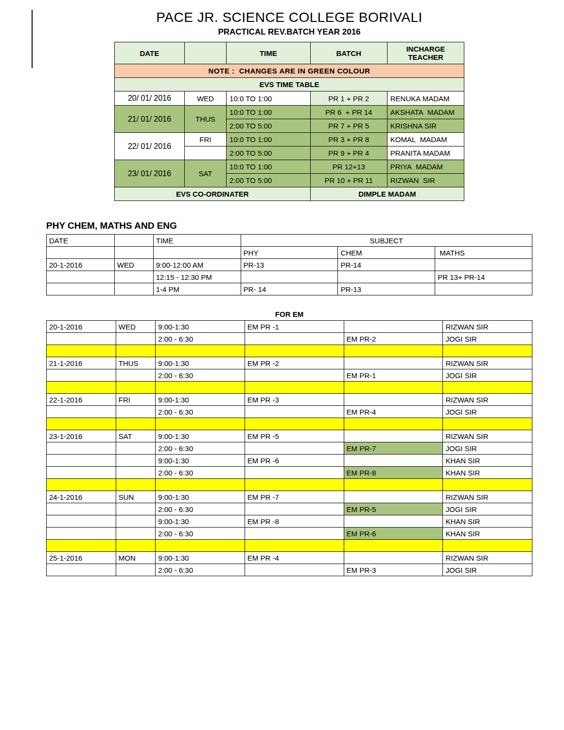PACE JR. SCIENCE COLLEGE BORIVALI
PRACTICAL REV.BATCH YEAR 2016
| NOTE : CHANGES ARE IN GREEN COLOUR |
| EVS TIME TABLE |
| DATE | | TIME | BATCH | INCHARGE TEACHER |
| 20/ 01/ 2016 | WED | 10:0 TO 1:00 | PR 1 + PR 2 | RENUKA MADAM |
| 21/ 01/ 2016 | THUS | 10:0 TO 1:00 | PR 6 + PR 14 | AKSHATA MADAM |
| 2:00 TO 5:00 | PR 7 + PR 5 | KRISHNA SIR |
| 22/ 01/ 2016 | FRI | 10:0 TO 1:00 | PR 3 + PR 8 | KOMAL MADAM |
| | 2:00 TO 5:00 | PR 9 + PR 4 | PRANITA MADAM |
| 23/ 01/ 2016 | SAT | 10:0 TO 1:00 | PR 12+13 | PRIYA MADAM |
| 2:00 TO 5:00 | PR 10 + PR 11 | RIZWAN SIR |
| EVS CO-ORDINATER | DIMPLE MADAM |
PHY CHEM, MATHS AND ENG
| DATE | | TIME | SUBJECT |
| | | | PHY | CHEM | MATHS |
| 20-1-2016 | WED | 9:00-12:00 AM | PR-13 | PR-14 | |
| | | 12:15 - 12:30 PM | | | PR 13+ PR-14 |
| | | 1-4 PM | PR- 14 | PR-13 | |
FOR EM
| 20-1-2016 | WED | 9:00-1:30 | EM PR -1 | | RIZWAN SIR |
| | | 2:00 - 6:30 | | EM PR-2 | JOGI SIR |
| 21-1-2016 | THUS | 9:00-1:30 | EM PR -2 | | RIZWAN SIR |
| | | 2:00 - 6:30 | | EM PR-1 | JOGI SIR |
| 22-1-2016 | FRI | 9:00-1:30 | EM PR -3 | | RIZWAN SIR |
| | | 2:00 - 6:30 | | EM PR-4 | JOGI SIR |
| 23-1-2016 | SAT | 9:00-1:30 | EM PR -5 | | RIZWAN SIR |
| | | 2:00 - 6:30 | | EM PR-7 | JOGI SIR |
| | | 9:00-1:30 | EM PR -6 | | KHAN SIR |
| | | 2:00 - 6:30 | | EM PR-8 | KHAN SIR |
| 24-1-2016 | SUN | 9:00-1:30 | EM PR -7 | | RIZWAN SIR |
| | | 2:00 - 6:30 | | EM PR-5 | JOGI SIR |
| | | 9:00-1:30 | EM PR -8 | | KHAN SIR |
| | | 2:00 - 6:30 | | EM PR-6 | KHAN SIR |
| 25-1-2016 | MON | 9:00-1:30 | EM PR -4 | | RIZWAN SIR |
| | | 2:00 - 6:30 | | EM PR-3 | JOGI SIR |